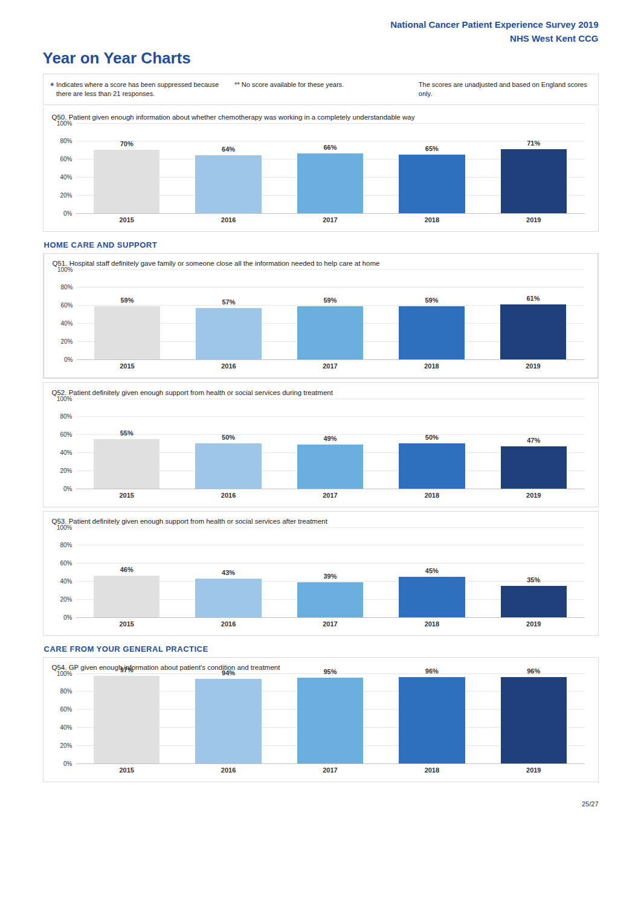National Cancer Patient Experience Survey 2019
NHS West Kent CCG
Year on Year Charts
*Indicates where a score has been suppressed because there are less than 21 responses.
** No score available for these years.
The scores are unadjusted and based on England scores only.
Q50. Patient given enough information about whether chemotherapy was working in a completely understandable way
100% 80% 60% 40% 20% 0%
70%
64%
66%
65%
71%
2015
2016
2017
2018
2019
HOME CARE AND SUPPORT
Q51. Hospital staff definitely gave family or someone close all the information needed to help care at home
100% 80% 60% 40% 20% 0%
59%
57%
59%
59%
61%
2015
2016
2017
2018
2019
Q52. Patient definitely given enough support from health or social services during treatment
100% 80% 60% 40% 20% 0%
55%
50%
49%
50%
47%
2015
2016
2017
2018
2019
Q53. Patient definitely given enough support from health or social services after treatment
100% 80% 60% 40% 20% 0%
46%
43%
39%
45%
35%
2015
2016
2017
2018
2019
CARE FROM YOUR GENERAL PRACTICE
Q54. GP given enough information about patient's condition and treatment
100% 80% 60% 40% 20% 0%
97%
94%
95%
96%
96%
2015
2016
2017
2018
2019
25/27